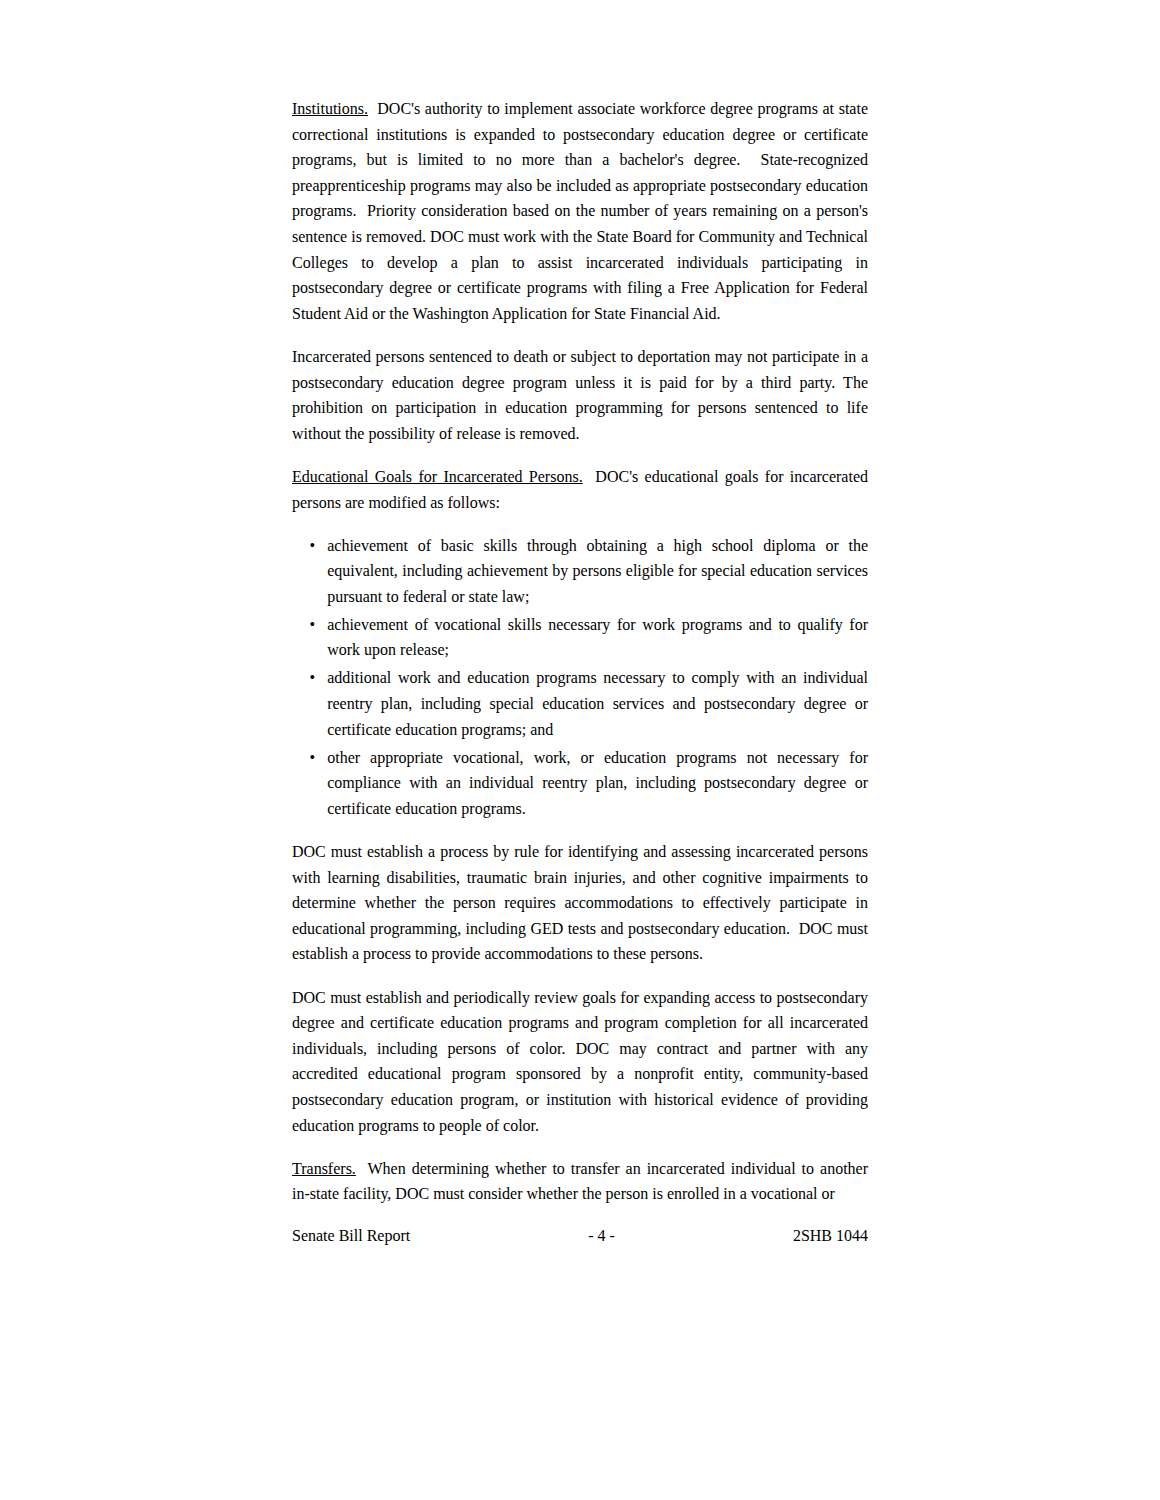Institutions. DOC's authority to implement associate workforce degree programs at state correctional institutions is expanded to postsecondary education degree or certificate programs, but is limited to no more than a bachelor's degree. State-recognized preapprenticeship programs may also be included as appropriate postsecondary education programs. Priority consideration based on the number of years remaining on a person's sentence is removed. DOC must work with the State Board for Community and Technical Colleges to develop a plan to assist incarcerated individuals participating in postsecondary degree or certificate programs with filing a Free Application for Federal Student Aid or the Washington Application for State Financial Aid.
Incarcerated persons sentenced to death or subject to deportation may not participate in a postsecondary education degree program unless it is paid for by a third party. The prohibition on participation in education programming for persons sentenced to life without the possibility of release is removed.
Educational Goals for Incarcerated Persons. DOC's educational goals for incarcerated persons are modified as follows:
achievement of basic skills through obtaining a high school diploma or the equivalent, including achievement by persons eligible for special education services pursuant to federal or state law;
achievement of vocational skills necessary for work programs and to qualify for work upon release;
additional work and education programs necessary to comply with an individual reentry plan, including special education services and postsecondary degree or certificate education programs; and
other appropriate vocational, work, or education programs not necessary for compliance with an individual reentry plan, including postsecondary degree or certificate education programs.
DOC must establish a process by rule for identifying and assessing incarcerated persons with learning disabilities, traumatic brain injuries, and other cognitive impairments to determine whether the person requires accommodations to effectively participate in educational programming, including GED tests and postsecondary education. DOC must establish a process to provide accommodations to these persons.
DOC must establish and periodically review goals for expanding access to postsecondary degree and certificate education programs and program completion for all incarcerated individuals, including persons of color. DOC may contract and partner with any accredited educational program sponsored by a nonprofit entity, community-based postsecondary education program, or institution with historical evidence of providing education programs to people of color.
Transfers. When determining whether to transfer an incarcerated individual to another in-state facility, DOC must consider whether the person is enrolled in a vocational or
Senate Bill Report - 4 - 2SHB 1044